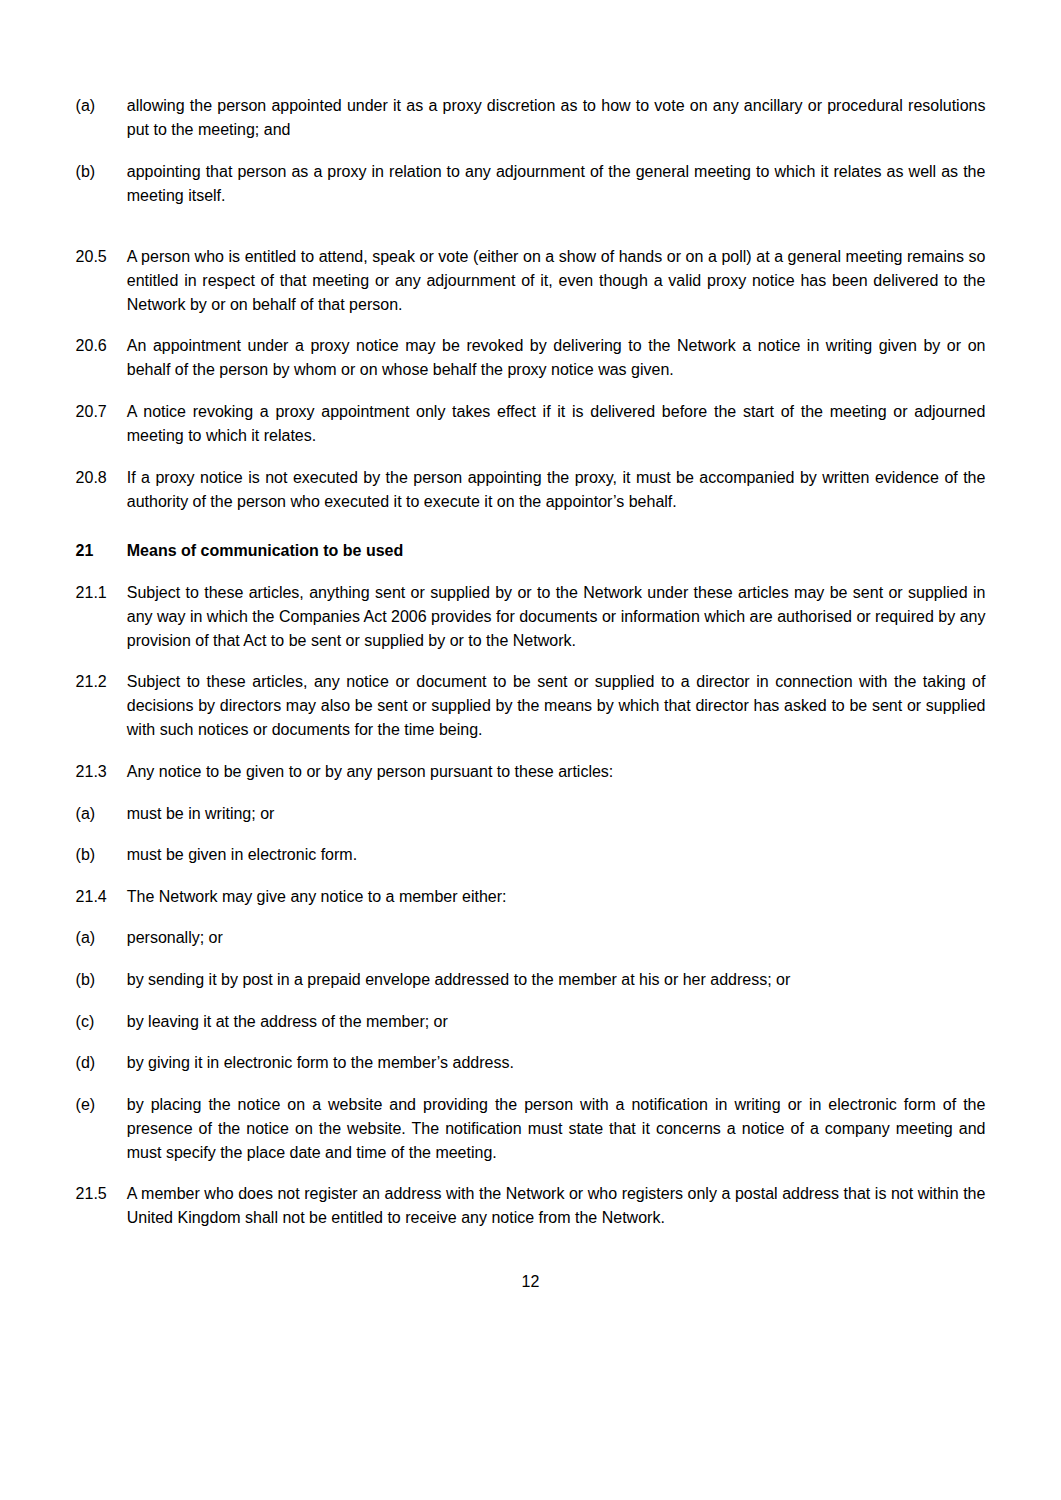(a) allowing the person appointed under it as a proxy discretion as to how to vote on any ancillary or procedural resolutions put to the meeting; and
(b) appointing that person as a proxy in relation to any adjournment of the general meeting to which it relates as well as the meeting itself.
20.5 A person who is entitled to attend, speak or vote (either on a show of hands or on a poll) at a general meeting remains so entitled in respect of that meeting or any adjournment of it, even though a valid proxy notice has been delivered to the Network by or on behalf of that person.
20.6 An appointment under a proxy notice may be revoked by delivering to the Network a notice in writing given by or on behalf of the person by whom or on whose behalf the proxy notice was given.
20.7 A notice revoking a proxy appointment only takes effect if it is delivered before the start of the meeting or adjourned meeting to which it relates.
20.8 If a proxy notice is not executed by the person appointing the proxy, it must be accompanied by written evidence of the authority of the person who executed it to execute it on the appointor’s behalf.
21 Means of communication to be used
21.1 Subject to these articles, anything sent or supplied by or to the Network under these articles may be sent or supplied in any way in which the Companies Act 2006 provides for documents or information which are authorised or required by any provision of that Act to be sent or supplied by or to the Network.
21.2 Subject to these articles, any notice or document to be sent or supplied to a director in connection with the taking of decisions by directors may also be sent or supplied by the means by which that director has asked to be sent or supplied with such notices or documents for the time being.
21.3 Any notice to be given to or by any person pursuant to these articles:
(a) must be in writing; or
(b) must be given in electronic form.
21.4 The Network may give any notice to a member either:
(a) personally; or
(b) by sending it by post in a prepaid envelope addressed to the member at his or her address; or
(c) by leaving it at the address of the member; or
(d) by giving it in electronic form to the member’s address.
(e) by placing the notice on a website and providing the person with a notification in writing or in electronic form of the presence of the notice on the website. The notification must state that it concerns a notice of a company meeting and must specify the place date and time of the meeting.
21.5 A member who does not register an address with the Network or who registers only a postal address that is not within the United Kingdom shall not be entitled to receive any notice from the Network.
12